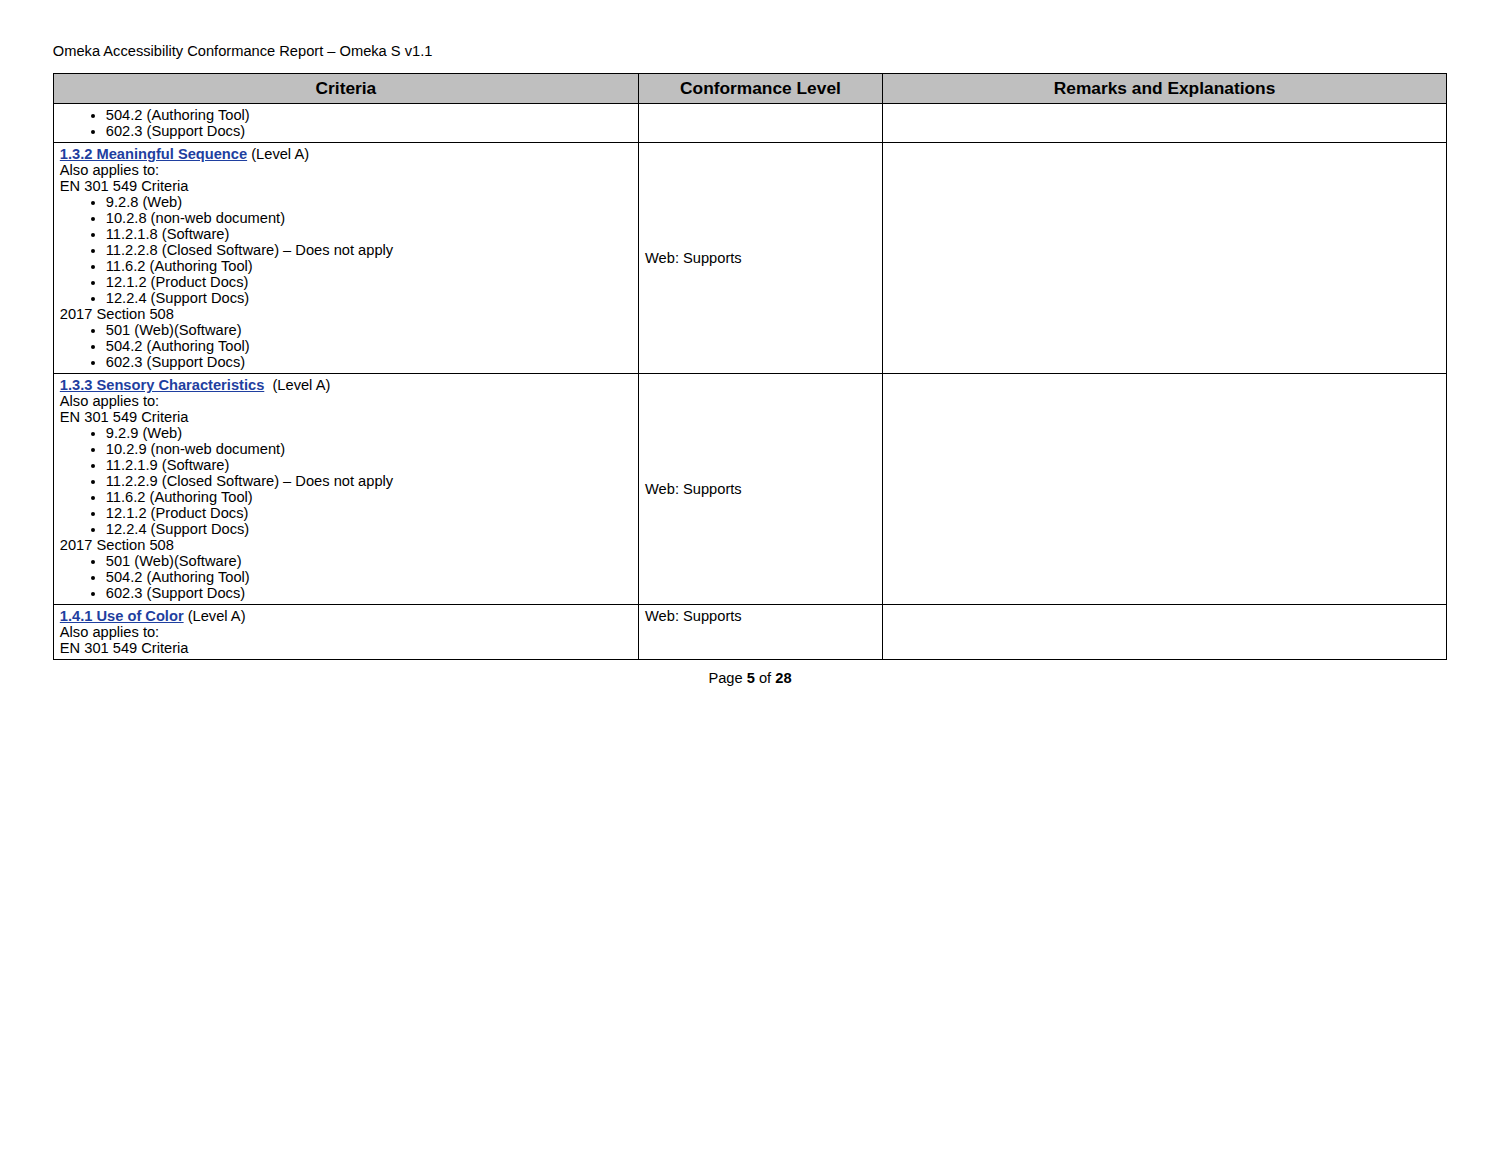Omeka Accessibility Conformance Report – Omeka S v1.1
| Criteria | Conformance Level | Remarks and Explanations |
| --- | --- | --- |
| 504.2 (Authoring Tool) 602.3 (Support Docs) | | |
| 1.3.2 Meaningful Sequence (Level A) Also applies to: EN 301 549 Criteria 9.2.8 (Web) 10.2.8 (non-web document) 11.2.1.8 (Software) 11.2.2.8 (Closed Software) – Does not apply 11.6.2 (Authoring Tool) 12.1.2 (Product Docs) 12.2.4 (Support Docs) 2017 Section 508 501 (Web)(Software) 504.2 (Authoring Tool) 602.3 (Support Docs) | Web: Supports | |
| 1.3.3 Sensory Characteristics (Level A) Also applies to: EN 301 549 Criteria 9.2.9 (Web) 10.2.9 (non-web document) 11.2.1.9 (Software) 11.2.2.9 (Closed Software) – Does not apply 11.6.2 (Authoring Tool) 12.1.2 (Product Docs) 12.2.4 (Support Docs) 2017 Section 508 501 (Web)(Software) 504.2 (Authoring Tool) 602.3 (Support Docs) | Web: Supports | |
| 1.4.1 Use of Color (Level A) Also applies to: EN 301 549 Criteria | Web: Supports | |
Page 5 of 28